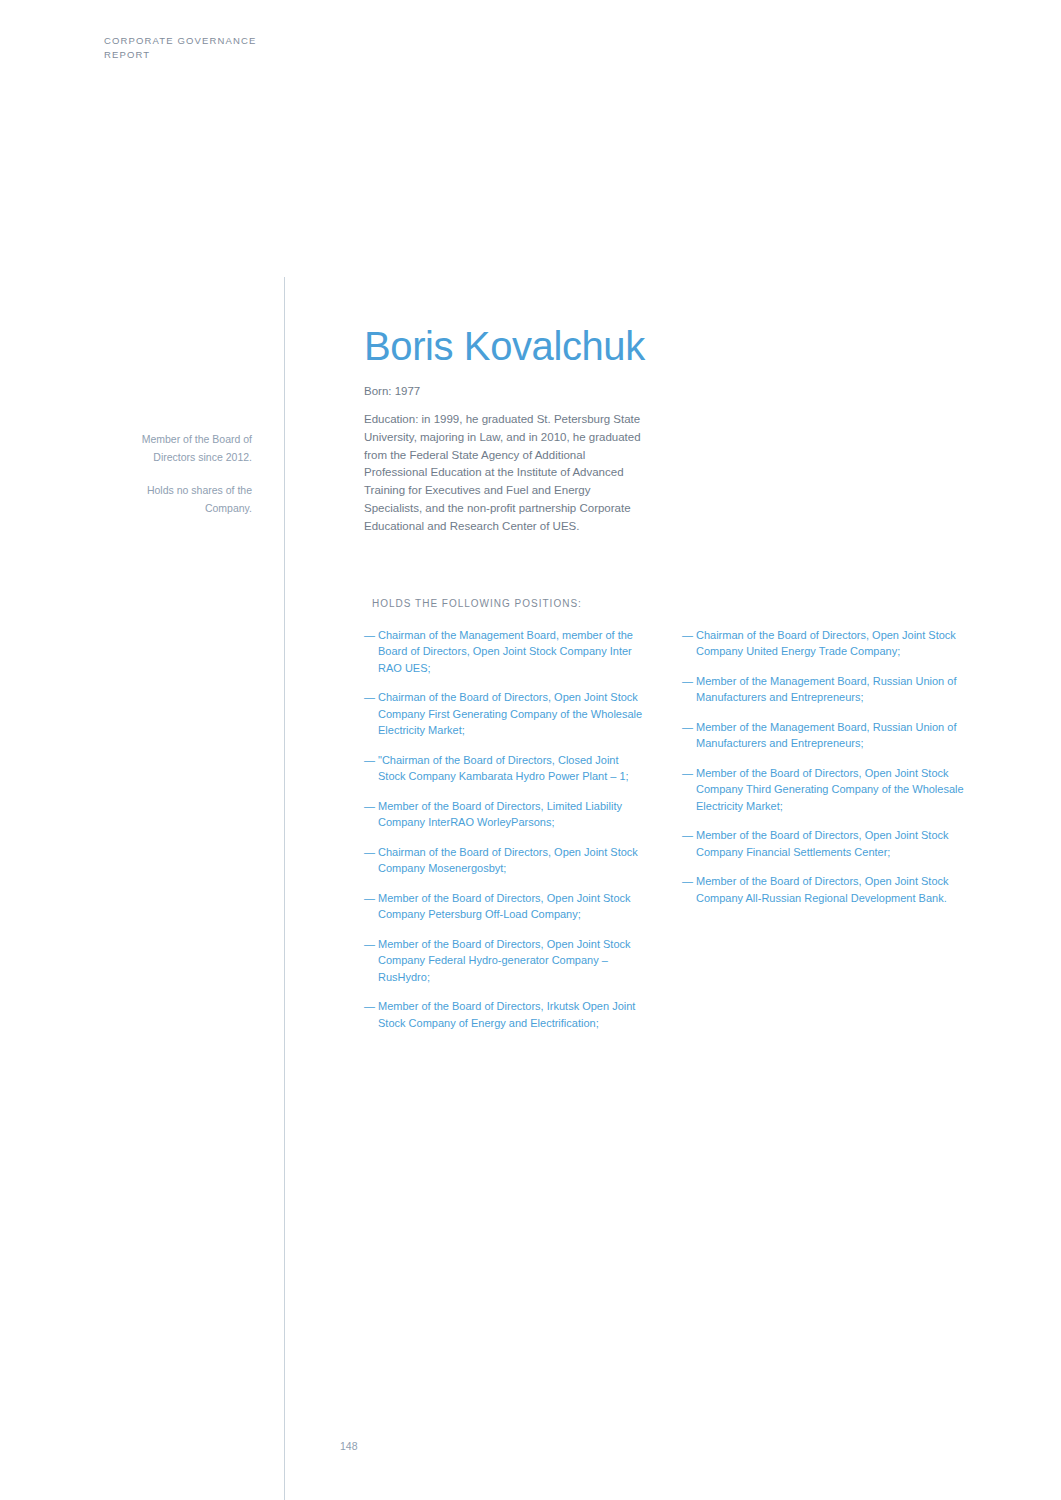Corporate Governance
Report
Member of the Board of Directors since 2012.
Holds no shares of the Company.
Boris Kovalchuk
Born: 1977
Education: in 1999, he graduated St. Petersburg State University, majoring in Law, and in 2010, he graduated from the Federal State Agency of Additional Professional Education at the Institute of Advanced Training for Executives and Fuel and Energy Specialists, and the non-profit partnership Corporate Educational and Research Center of UES.
Holds the following positions:
Chairman of the Management Board, member of the Board of Directors, Open Joint Stock Company Inter RAO UES;
Chairman of the Board of Directors, Open Joint Stock Company First Generating Company of the Wholesale Electricity Market;
"Chairman of the Board of Directors, Closed Joint Stock Company Kambarata Hydro Power Plant – 1;
Member of the Board of Directors, Limited Liability Company InterRAO WorleyParsons;
Chairman of the Board of Directors, Open Joint Stock Company Mosenergosbyt;
Member of the Board of Directors, Open Joint Stock Company Petersburg Off-Load Company;
Member of the Board of Directors, Open Joint Stock Company Federal Hydro-generator Company – RusHydro;
Member of the Board of Directors, Irkutsk Open Joint Stock Company of Energy and Electrification;
Chairman of the Board of Directors, Open Joint Stock Company United Energy Trade Company;
Member of the Management Board, Russian Union of Manufacturers and Entrepreneurs;
Member of the Management Board, Russian Union of Manufacturers and Entrepreneurs;
Member of the Board of Directors, Open Joint Stock Company Third Generating Company of the Wholesale Electricity Market;
Member of the Board of Directors, Open Joint Stock Company Financial Settlements Center;
Member of the Board of Directors, Open Joint Stock Company All-Russian Regional Development Bank.
148